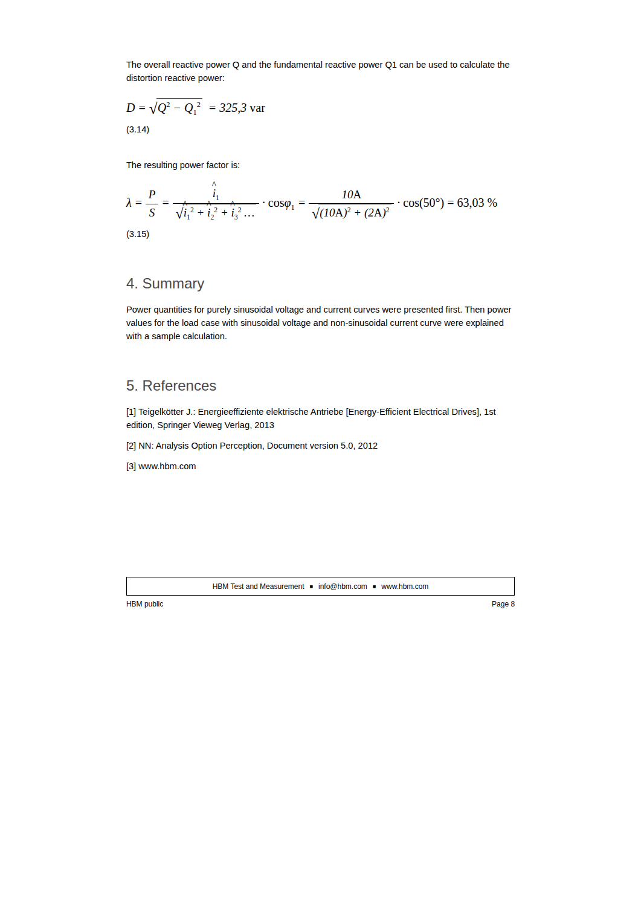The overall reactive power Q and the fundamental reactive power Q1 can be used to calculate the distortion reactive power:
D = Q2 − Q12 = 325,3 var
(3.14)
The resulting power factor is:
λ = P S = i1 i12 + i22 + i32 … · cosφ1 = 10A (10A)2 + (2A)2 · cos(50°) = 63,03 %
(3.15)
4. Summary
Power quantities for purely sinusoidal voltage and current curves were presented first. Then power values for the load case with sinusoidal voltage and non-sinusoidal current curve were explained with a sample calculation.
5. References
[1] Teigelkötter J.: Energieeffiziente elektrische Antriebe [Energy-Efficient Electrical Drives], 1st edition, Springer Vieweg Verlag, 2013
[2] NN: Analysis Option Perception, Document version 5.0, 2012
[3] www.hbm.com
HBM Test and Measurement ■ info@hbm.com ■ www.hbm.com
HBM public Page 8